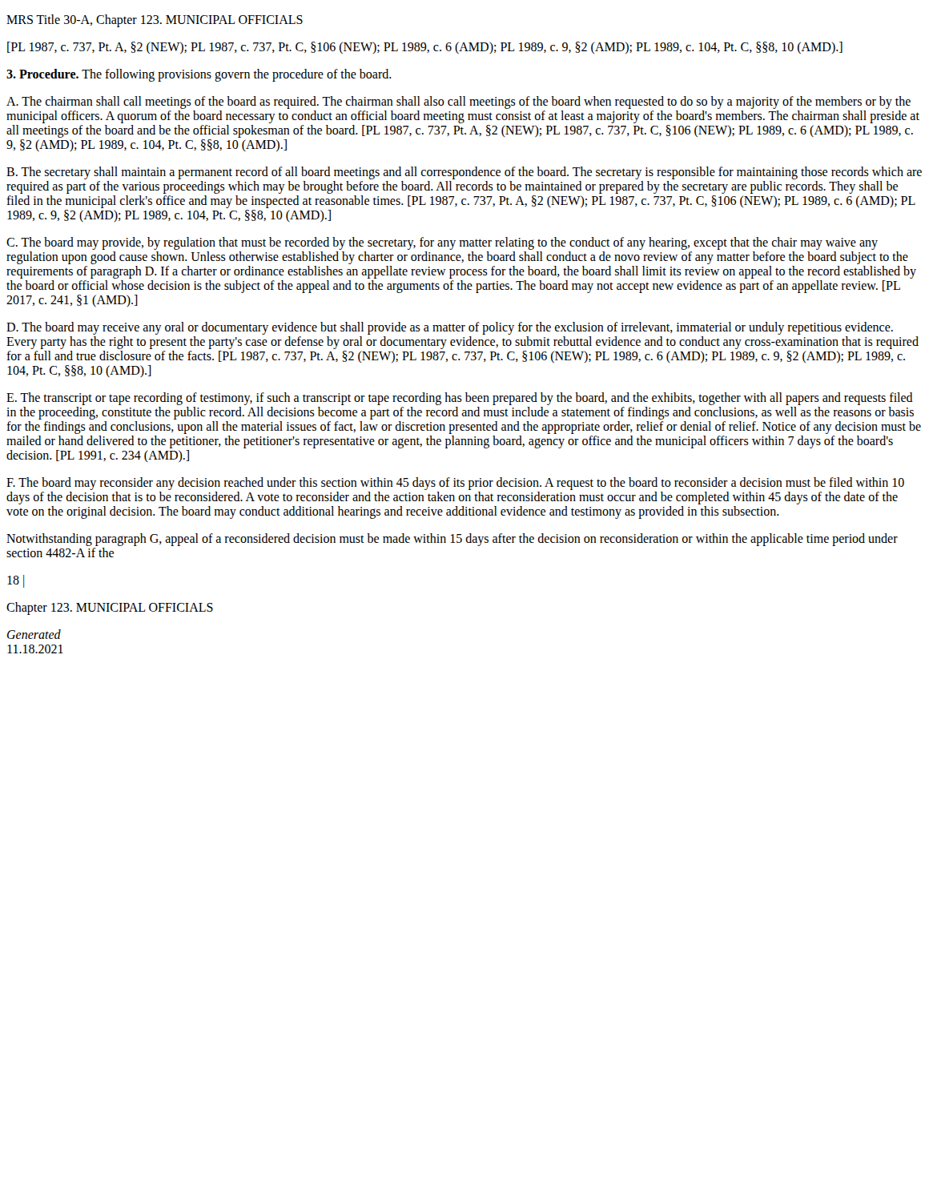MRS Title 30-A, Chapter 123. MUNICIPAL OFFICIALS
[PL 1987, c. 737, Pt. A, §2 (NEW); PL 1987, c. 737, Pt. C, §106 (NEW); PL 1989, c. 6 (AMD); PL 1989, c. 9, §2 (AMD); PL 1989, c. 104, Pt. C, §§8, 10 (AMD).]
3. Procedure. The following provisions govern the procedure of the board.
A. The chairman shall call meetings of the board as required. The chairman shall also call meetings of the board when requested to do so by a majority of the members or by the municipal officers. A quorum of the board necessary to conduct an official board meeting must consist of at least a majority of the board's members. The chairman shall preside at all meetings of the board and be the official spokesman of the board. [PL 1987, c. 737, Pt. A, §2 (NEW); PL 1987, c. 737, Pt. C, §106 (NEW); PL 1989, c. 6 (AMD); PL 1989, c. 9, §2 (AMD); PL 1989, c. 104, Pt. C, §§8, 10 (AMD).]
B. The secretary shall maintain a permanent record of all board meetings and all correspondence of the board. The secretary is responsible for maintaining those records which are required as part of the various proceedings which may be brought before the board. All records to be maintained or prepared by the secretary are public records. They shall be filed in the municipal clerk's office and may be inspected at reasonable times. [PL 1987, c. 737, Pt. A, §2 (NEW); PL 1987, c. 737, Pt. C, §106 (NEW); PL 1989, c. 6 (AMD); PL 1989, c. 9, §2 (AMD); PL 1989, c. 104, Pt. C, §§8, 10 (AMD).]
C. The board may provide, by regulation that must be recorded by the secretary, for any matter relating to the conduct of any hearing, except that the chair may waive any regulation upon good cause shown. Unless otherwise established by charter or ordinance, the board shall conduct a de novo review of any matter before the board subject to the requirements of paragraph D. If a charter or ordinance establishes an appellate review process for the board, the board shall limit its review on appeal to the record established by the board or official whose decision is the subject of the appeal and to the arguments of the parties. The board may not accept new evidence as part of an appellate review. [PL 2017, c. 241, §1 (AMD).]
D. The board may receive any oral or documentary evidence but shall provide as a matter of policy for the exclusion of irrelevant, immaterial or unduly repetitious evidence. Every party has the right to present the party's case or defense by oral or documentary evidence, to submit rebuttal evidence and to conduct any cross-examination that is required for a full and true disclosure of the facts. [PL 1987, c. 737, Pt. A, §2 (NEW); PL 1987, c. 737, Pt. C, §106 (NEW); PL 1989, c. 6 (AMD); PL 1989, c. 9, §2 (AMD); PL 1989, c. 104, Pt. C, §§8, 10 (AMD).]
E. The transcript or tape recording of testimony, if such a transcript or tape recording has been prepared by the board, and the exhibits, together with all papers and requests filed in the proceeding, constitute the public record. All decisions become a part of the record and must include a statement of findings and conclusions, as well as the reasons or basis for the findings and conclusions, upon all the material issues of fact, law or discretion presented and the appropriate order, relief or denial of relief. Notice of any decision must be mailed or hand delivered to the petitioner, the petitioner's representative or agent, the planning board, agency or office and the municipal officers within 7 days of the board's decision. [PL 1991, c. 234 (AMD).]
F. The board may reconsider any decision reached under this section within 45 days of its prior decision. A request to the board to reconsider a decision must be filed within 10 days of the decision that is to be reconsidered. A vote to reconsider and the action taken on that reconsideration must occur and be completed within 45 days of the date of the vote on the original decision. The board may conduct additional hearings and receive additional evidence and testimony as provided in this subsection.
Notwithstanding paragraph G, appeal of a reconsidered decision must be made within 15 days after the decision on reconsideration or within the applicable time period under section 4482-A if the
18 |
Chapter 123. MUNICIPAL OFFICIALS
Generated
11.18.2021